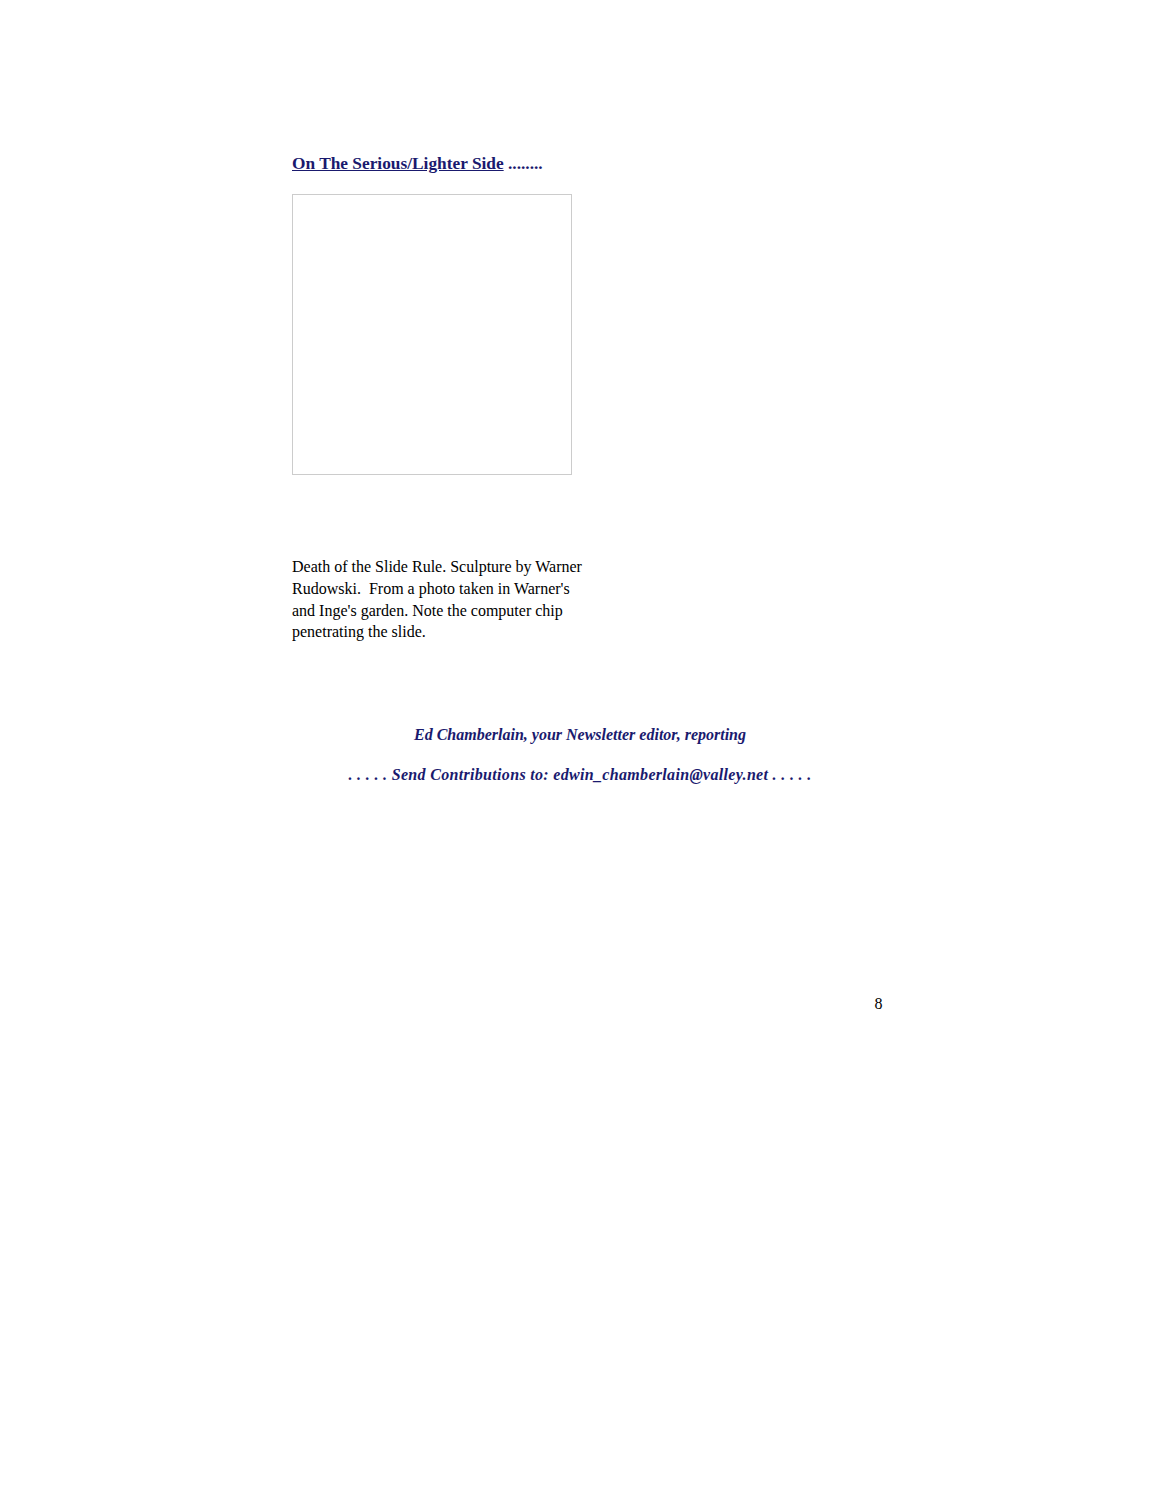On The Serious/Lighter Side ........
Death of the Slide Rule. Sculpture by Warner Rudowski. From a photo taken in Warner's and Inge's garden. Note the computer chip penetrating the slide.
Ed Chamberlain, your Newsletter editor, reporting
. . . . . Send Contributions to: edwin_chamberlain@valley.net . . . . .
8